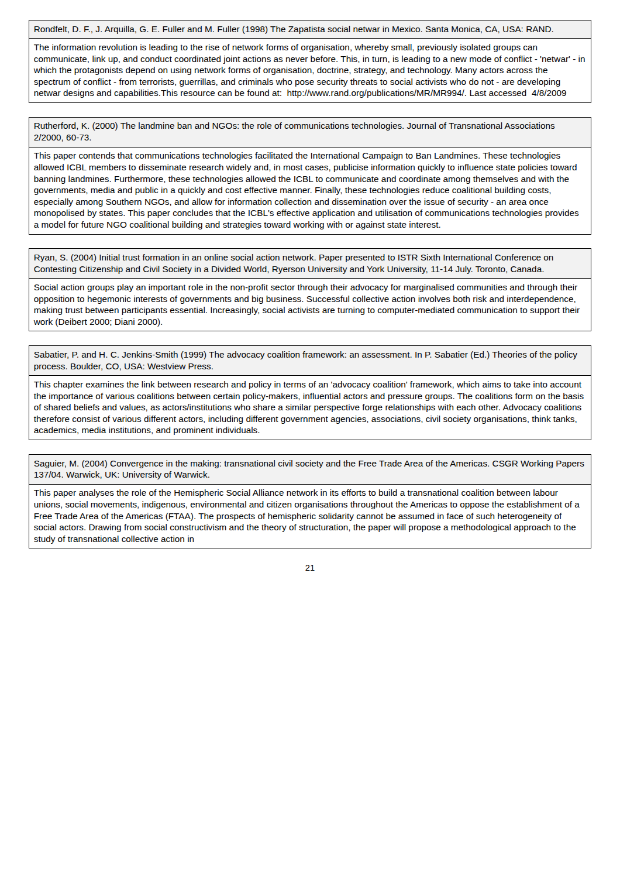Rondfelt, D. F., J. Arquilla, G. E. Fuller and M. Fuller (1998) The Zapatista social netwar in Mexico. Santa Monica, CA, USA: RAND.
The information revolution is leading to the rise of network forms of organisation, whereby small, previously isolated groups can communicate, link up, and conduct coordinated joint actions as never before. This, in turn, is leading to a new mode of conflict - 'netwar' - in which the protagonists depend on using network forms of organisation, doctrine, strategy, and technology. Many actors across the spectrum of conflict - from terrorists, guerrillas, and criminals who pose security threats to social activists who do not - are developing netwar designs and capabilities.This resource can be found at: http://www.rand.org/publications/MR/MR994/. Last accessed 4/8/2009
Rutherford, K. (2000) The landmine ban and NGOs: the role of communications technologies. Journal of Transnational Associations 2/2000, 60-73.
This paper contends that communications technologies facilitated the International Campaign to Ban Landmines. These technologies allowed ICBL members to disseminate research widely and, in most cases, publicise information quickly to influence state policies toward banning landmines. Furthermore, these technologies allowed the ICBL to communicate and coordinate among themselves and with the governments, media and public in a quickly and cost effective manner. Finally, these technologies reduce coalitional building costs, especially among Southern NGOs, and allow for information collection and dissemination over the issue of security - an area once monopolised by states. This paper concludes that the ICBL's effective application and utilisation of communications technologies provides a model for future NGO coalitional building and strategies toward working with or against state interest.
Ryan, S. (2004) Initial trust formation in an online social action network. Paper presented to ISTR Sixth International Conference on Contesting Citizenship and Civil Society in a Divided World, Ryerson University and York University, 11-14 July. Toronto, Canada.
Social action groups play an important role in the non-profit sector through their advocacy for marginalised communities and through their opposition to hegemonic interests of governments and big business. Successful collective action involves both risk and interdependence, making trust between participants essential. Increasingly, social activists are turning to computer-mediated communication to support their work (Deibert 2000; Diani 2000).
Sabatier, P. and H. C. Jenkins-Smith (1999) The advocacy coalition framework: an assessment. In P. Sabatier (Ed.) Theories of the policy process. Boulder, CO, USA: Westview Press.
This chapter examines the link between research and policy in terms of an 'advocacy coalition' framework, which aims to take into account the importance of various coalitions between certain policy-makers, influential actors and pressure groups. The coalitions form on the basis of shared beliefs and values, as actors/institutions who share a similar perspective forge relationships with each other. Advocacy coalitions therefore consist of various different actors, including different government agencies, associations, civil society organisations, think tanks, academics, media institutions, and prominent individuals.
Saguier, M. (2004) Convergence in the making: transnational civil society and the Free Trade Area of the Americas. CSGR Working Papers 137/04. Warwick, UK: University of Warwick.
This paper analyses the role of the Hemispheric Social Alliance network in its efforts to build a transnational coalition between labour unions, social movements, indigenous, environmental and citizen organisations throughout the Americas to oppose the establishment of a Free Trade Area of the Americas (FTAA). The prospects of hemispheric solidarity cannot be assumed in face of such heterogeneity of social actors. Drawing from social constructivism and the theory of structuration, the paper will propose a methodological approach to the study of transnational collective action in
21